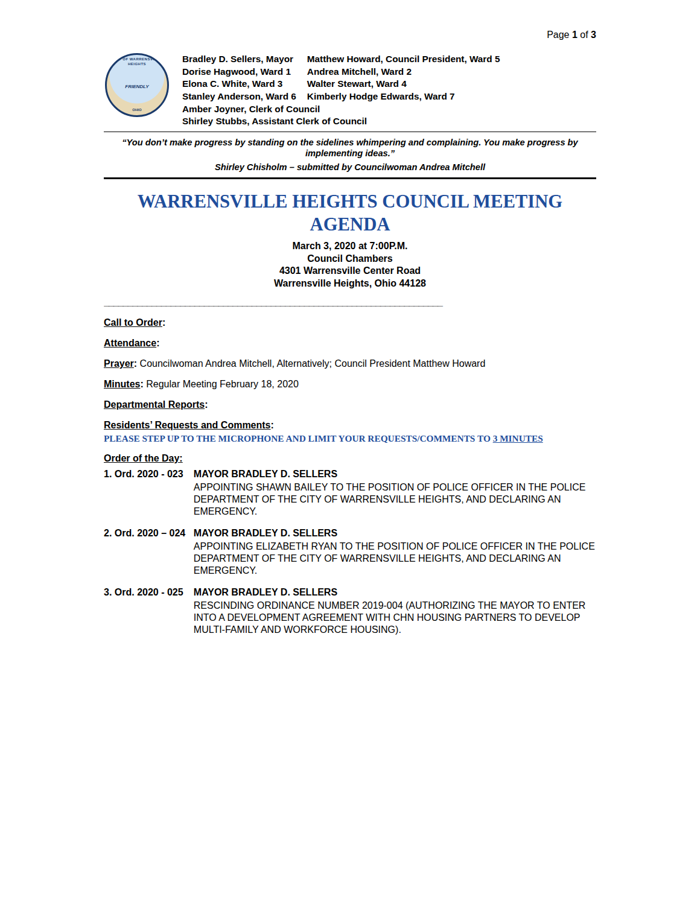Page 1 of 3
CITY OF WARRENSVILLE HEIGHTS
FRIENDLY
OHIO
| Bradley D. Sellers, Mayor | Matthew Howard, Council President, Ward 5 |
| Dorise Hagwood, Ward 1 | Andrea Mitchell, Ward 2 |
| Elona C. White, Ward 3 | Walter Stewart, Ward 4 |
| Stanley Anderson, Ward 6 | Kimberly Hodge Edwards, Ward 7 |
| Amber Joyner, Clerk of Council |
| Shirley Stubbs, Assistant Clerk of Council |
“You don’t make progress by standing on the sidelines whimpering and complaining. You make progress by implementing ideas.”
Shirley Chisholm – submitted by Councilwoman Andrea Mitchell
WARRENSVILLE HEIGHTS COUNCIL MEETING AGENDA
March 3, 2020 at 7:00P.M.
Council Chambers
4301 Warrensville Center Road
Warrensville Heights, Ohio 44128
_______________________________________________________________________
Call to Order:
Attendance:
Prayer: Councilwoman Andrea Mitchell, Alternatively; Council President Matthew Howard
Minutes: Regular Meeting February 18, 2020
Departmental Reports:
Residents’ Requests and Comments:
PLEASE STEP UP TO THE MICROPHONE AND LIMIT YOUR REQUESTS/COMMENTS TO 3 MINUTES
Order of the Day:
1. Ord. 2020 - 023
MAYOR BRADLEY D. SELLERS
APPOINTING SHAWN BAILEY TO THE POSITION OF POLICE OFFICER IN THE POLICE DEPARTMENT OF THE CITY OF WARRENSVILLE HEIGHTS, AND DECLARING AN EMERGENCY.
2. Ord. 2020 – 024
MAYOR BRADLEY D. SELLERS
APPOINTING ELIZABETH RYAN TO THE POSITION OF POLICE OFFICER IN THE POLICE DEPARTMENT OF THE CITY OF WARRENSVILLE HEIGHTS, AND DECLARING AN EMERGENCY.
3. Ord. 2020 - 025
MAYOR BRADLEY D. SELLERS
RESCINDING ORDINANCE NUMBER 2019-004 (AUTHORIZING THE MAYOR TO ENTER INTO A DEVELOPMENT AGREEMENT WITH CHN HOUSING PARTNERS TO DEVELOP MULTI-FAMILY AND WORKFORCE HOUSING).